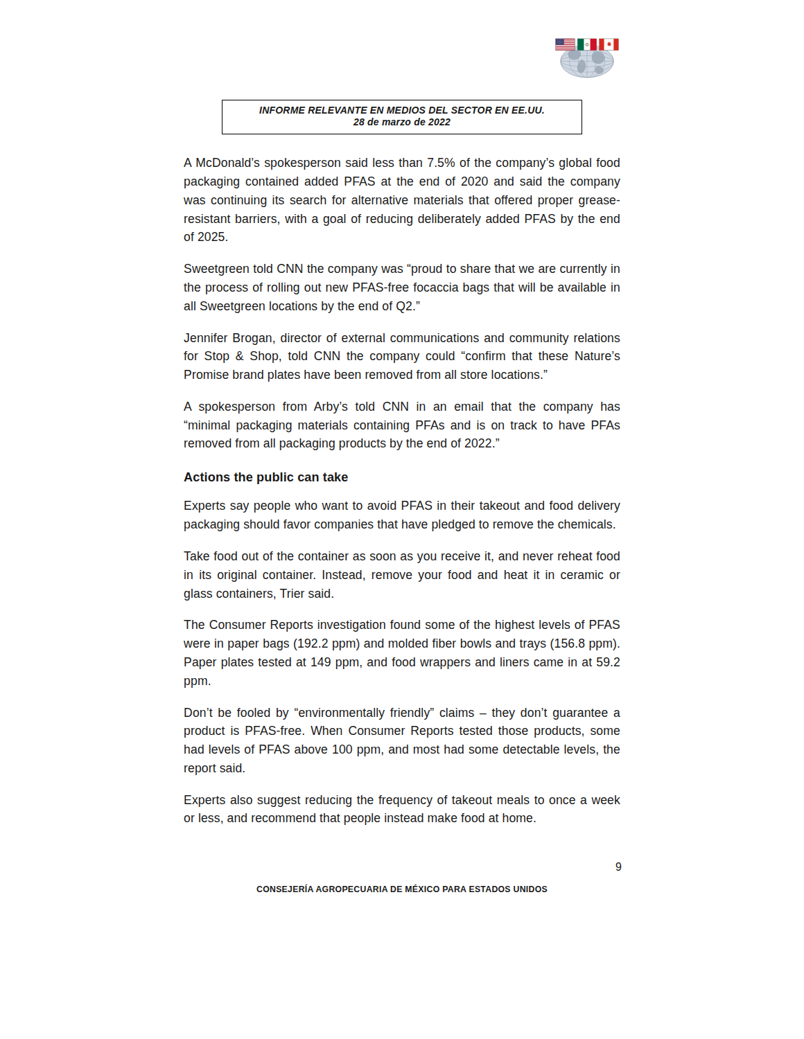INFORME RELEVANTE EN MEDIOS DEL SECTOR EN EE.UU.
28 de marzo de 2022
A McDonald’s spokesperson said less than 7.5% of the company’s global food packaging contained added PFAS at the end of 2020 and said the company was continuing its search for alternative materials that offered proper grease-resistant barriers, with a goal of reducing deliberately added PFAS by the end of 2025.
Sweetgreen told CNN the company was “proud to share that we are currently in the process of rolling out new PFAS-free focaccia bags that will be available in all Sweetgreen locations by the end of Q2.”
Jennifer Brogan, director of external communications and community relations for Stop & Shop, told CNN the company could “confirm that these Nature’s Promise brand plates have been removed from all store locations.”
A spokesperson from Arby’s told CNN in an email that the company has “minimal packaging materials containing PFAs and is on track to have PFAs removed from all packaging products by the end of 2022.”
Actions the public can take
Experts say people who want to avoid PFAS in their takeout and food delivery packaging should favor companies that have pledged to remove the chemicals.
Take food out of the container as soon as you receive it, and never reheat food in its original container. Instead, remove your food and heat it in ceramic or glass containers, Trier said.
The Consumer Reports investigation found some of the highest levels of PFAS were in paper bags (192.2 ppm) and molded fiber bowls and trays (156.8 ppm). Paper plates tested at 149 ppm, and food wrappers and liners came in at 59.2 ppm.
Don’t be fooled by “environmentally friendly” claims – they don’t guarantee a product is PFAS-free. When Consumer Reports tested those products, some had levels of PFAS above 100 ppm, and most had some detectable levels, the report said.
Experts also suggest reducing the frequency of takeout meals to once a week or less, and recommend that people instead make food at home.
9
CONSEJERÍA AGROPECUARIA DE MÉXICO PARA ESTADOS UNIDOS